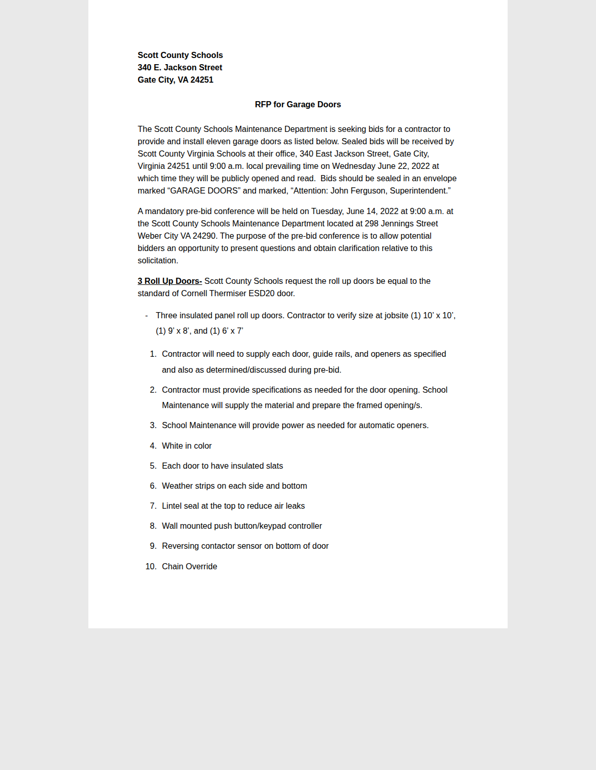Scott County Schools
340 E. Jackson Street
Gate City, VA 24251
RFP for Garage Doors
The Scott County Schools Maintenance Department is seeking bids for a contractor to provide and install eleven garage doors as listed below. Sealed bids will be received by Scott County Virginia Schools at their office, 340 East Jackson Street, Gate City, Virginia 24251 until 9:00 a.m. local prevailing time on Wednesday June 22, 2022 at which time they will be publicly opened and read. Bids should be sealed in an envelope marked “GARAGE DOORS” and marked, “Attention: John Ferguson, Superintendent.”
A mandatory pre-bid conference will be held on Tuesday, June 14, 2022 at 9:00 a.m. at the Scott County Schools Maintenance Department located at 298 Jennings Street Weber City VA 24290. The purpose of the pre-bid conference is to allow potential bidders an opportunity to present questions and obtain clarification relative to this solicitation.
3 Roll Up Doors- Scott County Schools request the roll up doors be equal to the standard of Cornell Thermiser ESD20 door.
Three insulated panel roll up doors. Contractor to verify size at jobsite (1) 10’ x 10’, (1) 9’ x 8’, and (1) 6’ x 7’
Contractor will need to supply each door, guide rails, and openers as specified and also as determined/discussed during pre-bid.
Contractor must provide specifications as needed for the door opening. School Maintenance will supply the material and prepare the framed opening/s.
School Maintenance will provide power as needed for automatic openers.
White in color
Each door to have insulated slats
Weather strips on each side and bottom
Lintel seal at the top to reduce air leaks
Wall mounted push button/keypad controller
Reversing contactor sensor on bottom of door
Chain Override